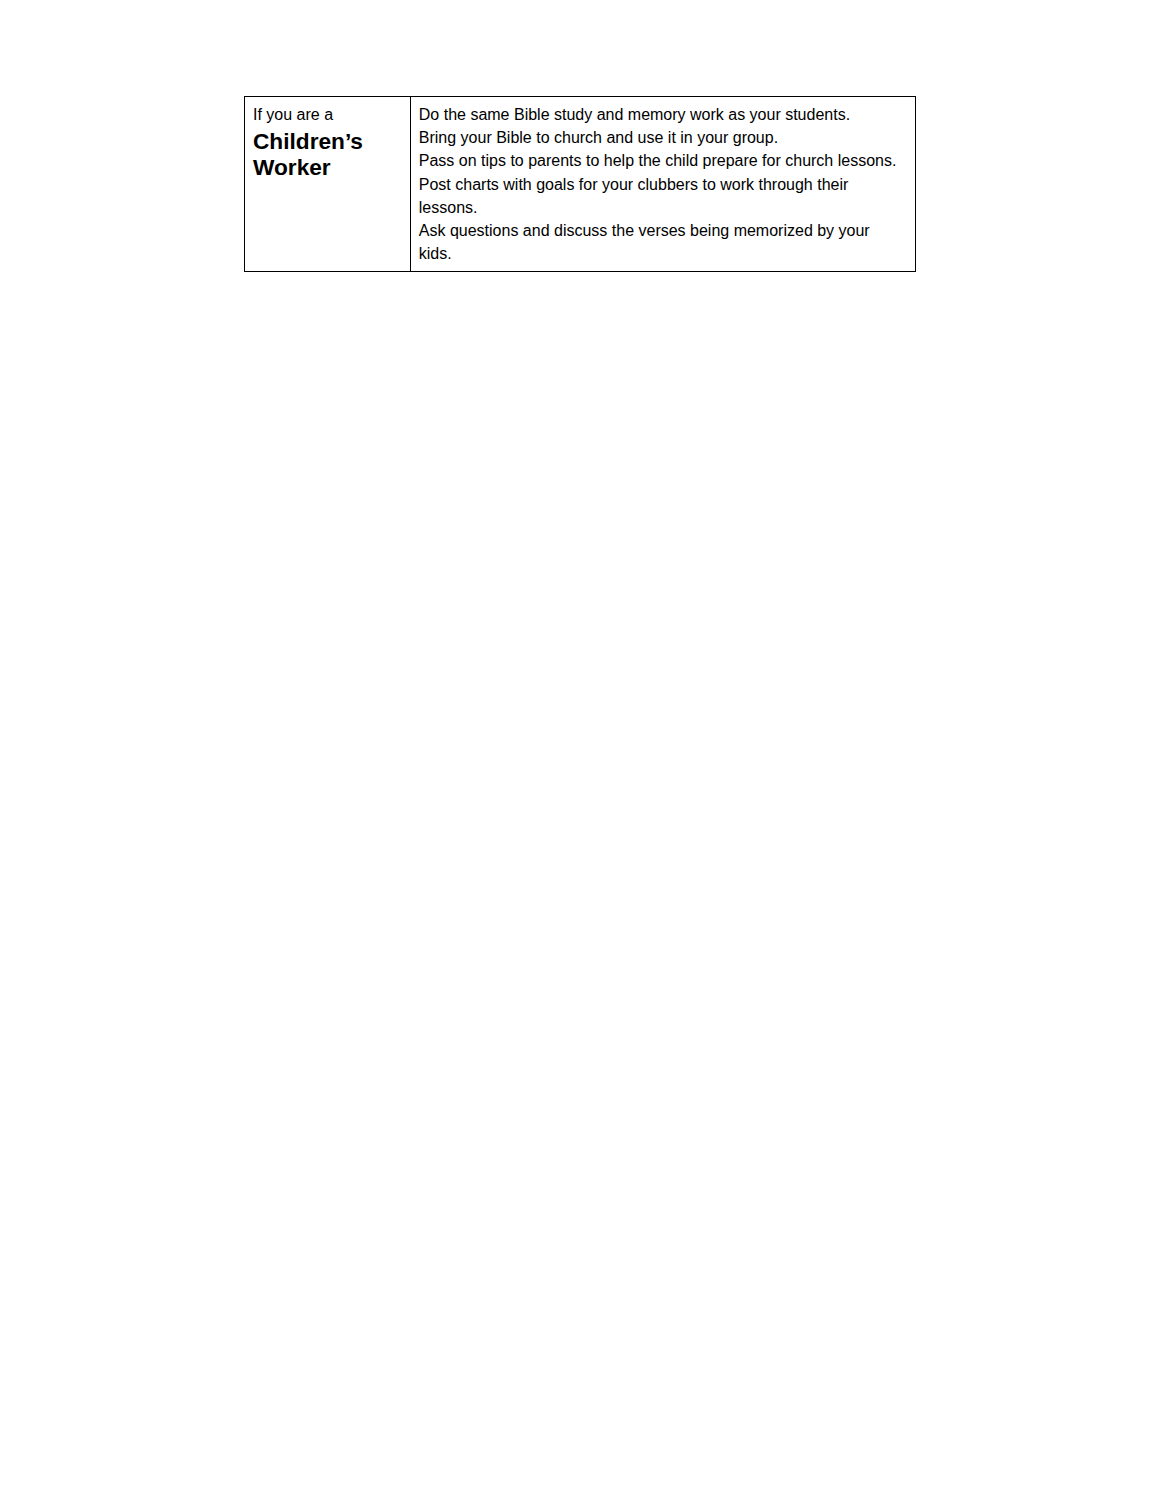| If you are a Children’s Worker | Do the same Bible study and memory work as your students. Bring your Bible to church and use it in your group. Pass on tips to parents to help the child prepare for church lessons. Post charts with goals for your clubbers to work through their lessons. Ask questions and discuss the verses being memorized by your kids. |